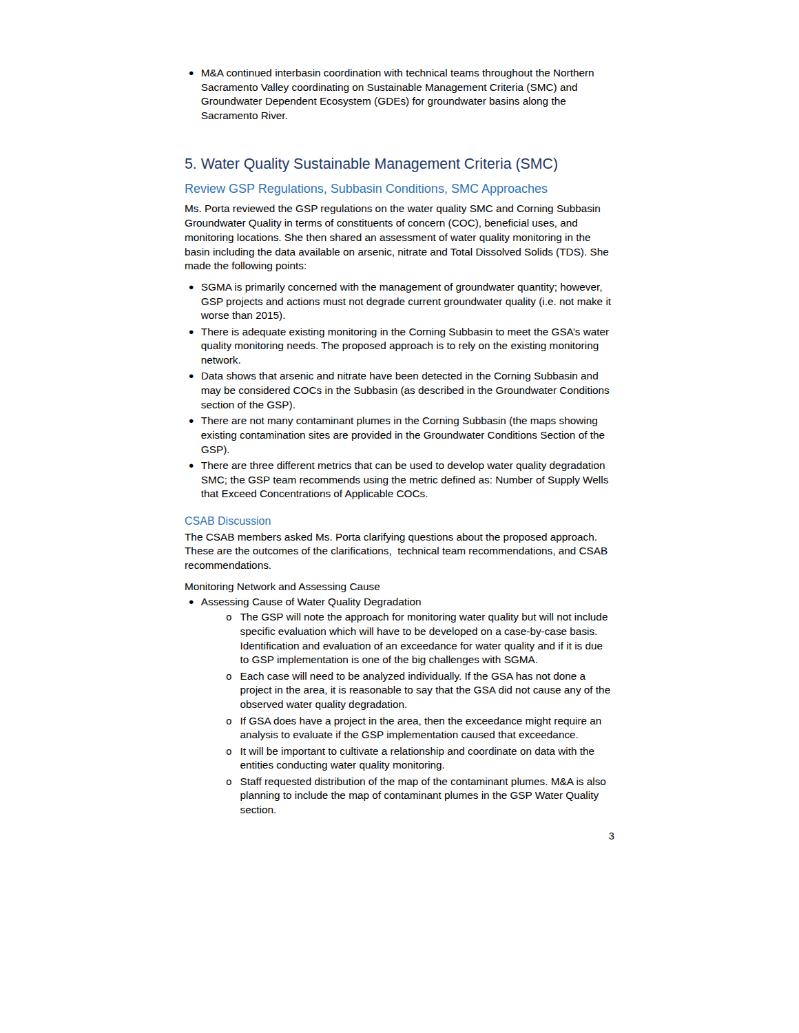M&A continued interbasin coordination with technical teams throughout the Northern Sacramento Valley coordinating on Sustainable Management Criteria (SMC) and Groundwater Dependent Ecosystem (GDEs) for groundwater basins along the Sacramento River.
5. Water Quality Sustainable Management Criteria (SMC)
Review GSP Regulations, Subbasin Conditions, SMC Approaches
Ms. Porta reviewed the GSP regulations on the water quality SMC and Corning Subbasin Groundwater Quality in terms of constituents of concern (COC), beneficial uses, and monitoring locations. She then shared an assessment of water quality monitoring in the basin including the data available on arsenic, nitrate and Total Dissolved Solids (TDS). She made the following points:
SGMA is primarily concerned with the management of groundwater quantity; however, GSP projects and actions must not degrade current groundwater quality (i.e. not make it worse than 2015).
There is adequate existing monitoring in the Corning Subbasin to meet the GSA’s water quality monitoring needs. The proposed approach is to rely on the existing monitoring network.
Data shows that arsenic and nitrate have been detected in the Corning Subbasin and may be considered COCs in the Subbasin (as described in the Groundwater Conditions section of the GSP).
There are not many contaminant plumes in the Corning Subbasin (the maps showing existing contamination sites are provided in the Groundwater Conditions Section of the GSP).
There are three different metrics that can be used to develop water quality degradation SMC; the GSP team recommends using the metric defined as: Number of Supply Wells that Exceed Concentrations of Applicable COCs.
CSAB Discussion
The CSAB members asked Ms. Porta clarifying questions about the proposed approach. These are the outcomes of the clarifications, technical team recommendations, and CSAB recommendations.
Monitoring Network and Assessing Cause
Assessing Cause of Water Quality Degradation
The GSP will note the approach for monitoring water quality but will not include specific evaluation which will have to be developed on a case-by-case basis. Identification and evaluation of an exceedance for water quality and if it is due to GSP implementation is one of the big challenges with SGMA.
Each case will need to be analyzed individually. If the GSA has not done a project in the area, it is reasonable to say that the GSA did not cause any of the observed water quality degradation.
If GSA does have a project in the area, then the exceedance might require an analysis to evaluate if the GSP implementation caused that exceedance.
It will be important to cultivate a relationship and coordinate on data with the entities conducting water quality monitoring.
Staff requested distribution of the map of the contaminant plumes. M&A is also planning to include the map of contaminant plumes in the GSP Water Quality section.
3